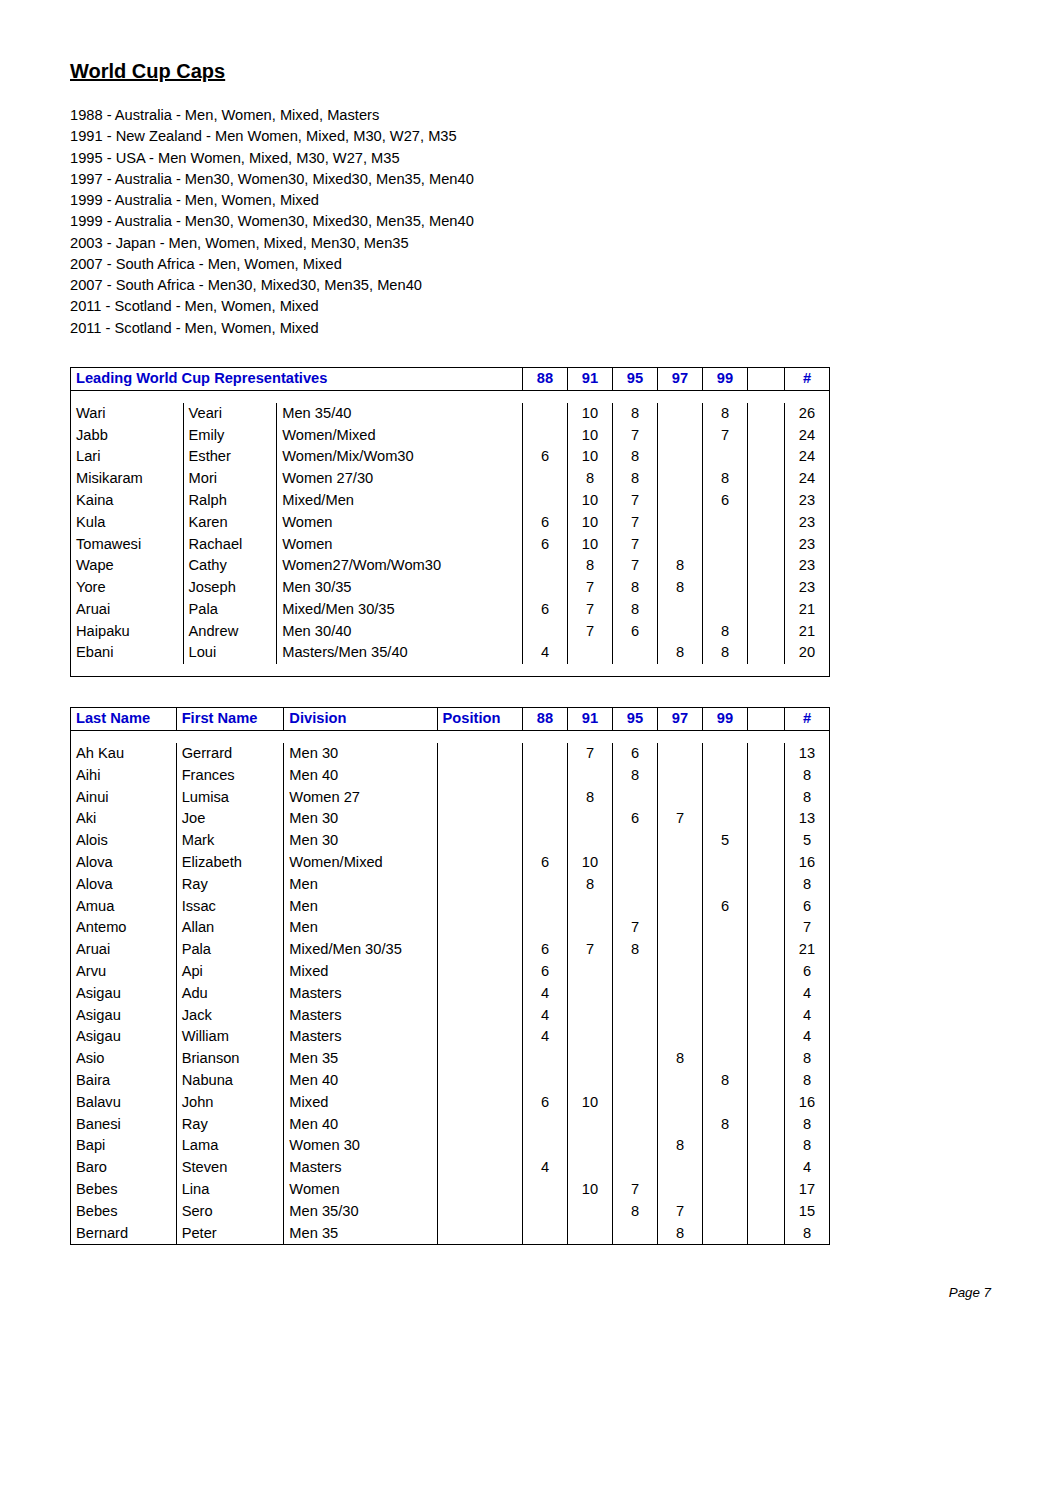World Cup Caps
1988 - Australia - Men, Women, Mixed, Masters
1991 - New Zealand - Men Women, Mixed, M30, W27, M35
1995 - USA - Men Women, Mixed, M30, W27, M35
1997 - Australia - Men30, Women30, Mixed30, Men35, Men40
1999 - Australia - Men, Women, Mixed
1999 - Australia - Men30, Women30, Mixed30, Men35, Men40
2003 - Japan - Men, Women, Mixed, Men30, Men35
2007 - South Africa - Men, Women, Mixed
2007 - South Africa - Men30, Mixed30, Men35, Men40
2011 - Scotland - Men, Women, Mixed
2011 - Scotland - Men, Women, Mixed
| Leading World Cup Representatives | 88 | 91 | 95 | 97 | 99 | | # |
| --- | --- | --- | --- | --- | --- | --- | --- |
| Wari | Veari | Men 35/40 | | 10 | 8 | | 8 | | 26 |
| Jabb | Emily | Women/Mixed | | 10 | 7 | | 7 | | 24 |
| Lari | Esther | Women/Mix/Wom30 | 6 | 10 | 8 | | | | 24 |
| Misikaram | Mori | Women 27/30 | | 8 | 8 | | 8 | | 24 |
| Kaina | Ralph | Mixed/Men | | 10 | 7 | | 6 | | 23 |
| Kula | Karen | Women | 6 | 10 | 7 | | | | 23 |
| Tomawesi | Rachael | Women | 6 | 10 | 7 | | | | 23 |
| Wape | Cathy | Women27/Wom/Wom30 | | 8 | 7 | 8 | | | 23 |
| Yore | Joseph | Men 30/35 | | 7 | 8 | 8 | | | 23 |
| Aruai | Pala | Mixed/Men 30/35 | 6 | 7 | 8 | | | | 21 |
| Haipaku | Andrew | Men 30/40 | | 7 | 6 | | 8 | | 21 |
| Ebani | Loui | Masters/Men 35/40 | 4 | | | 8 | 8 | | 20 |
| Last Name | First Name | Division | Position | 88 | 91 | 95 | 97 | 99 | | # |
| --- | --- | --- | --- | --- | --- | --- | --- | --- | --- | --- |
| Ah Kau | Gerrard | Men 30 | | | 7 | 6 | | | | 13 |
| Aihi | Frances | Men 40 | | | | 8 | | | | 8 |
| Ainui | Lumisa | Women 27 | | | 8 | | | | | 8 |
| Aki | Joe | Men 30 | | | | 6 | 7 | | | 13 |
| Alois | Mark | Men 30 | | | | | | 5 | | 5 |
| Alova | Elizabeth | Women/Mixed | | 6 | 10 | | | | | 16 |
| Alova | Ray | Men | | | 8 | | | | | 8 |
| Amua | Issac | Men | | | | | | 6 | | 6 |
| Antemo | Allan | Men | | | | 7 | | | | 7 |
| Aruai | Pala | Mixed/Men 30/35 | | 6 | 7 | 8 | | | | 21 |
| Arvu | Api | Mixed | | 6 | | | | | | 6 |
| Asigau | Adu | Masters | | 4 | | | | | | 4 |
| Asigau | Jack | Masters | | 4 | | | | | | 4 |
| Asigau | William | Masters | | 4 | | | | | | 4 |
| Asio | Brianson | Men 35 | | | | | 8 | | | 8 |
| Baira | Nabuna | Men 40 | | | | | | 8 | | 8 |
| Balavu | John | Mixed | | 6 | 10 | | | | | 16 |
| Banesi | Ray | Men 40 | | | | | | 8 | | 8 |
| Bapi | Lama | Women 30 | | | | | 8 | | | 8 |
| Baro | Steven | Masters | | 4 | | | | | | 4 |
| Bebes | Lina | Women | | | 10 | 7 | | | | 17 |
| Bebes | Sero | Men 35/30 | | | | 8 | 7 | | | 15 |
| Bernard | Peter | Men 35 | | | | | 8 | | | 8 |
Page 7